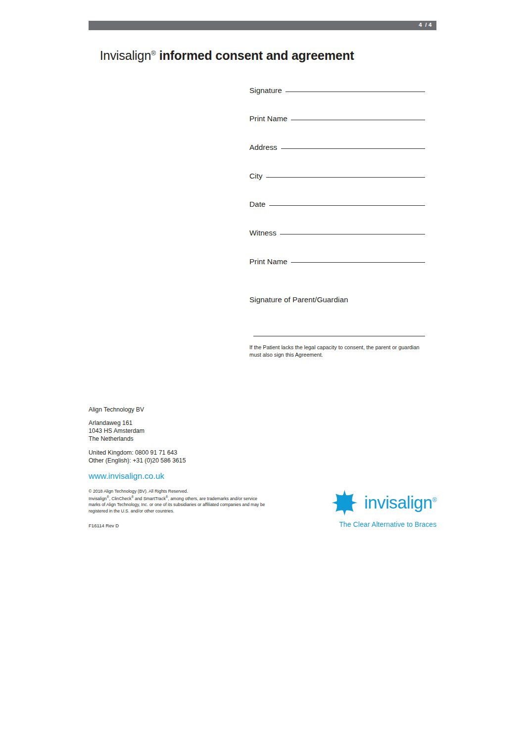4 / 4
Invisalign® informed consent and agreement
Signature
Print Name
Address
City
Date
Witness
Print Name
Signature of Parent/Guardian
If the Patient lacks the legal capacity to consent, the parent or guardian must also sign this Agreement.
Align Technology BV
Arlandaweg 161
1043 HS Amsterdam
The Netherlands
United Kingdom: 0800 91 71 643
Other (English): +31 (0)20 586 3615
www.invisalign.co.uk
© 2018 Align Technology (BV). All Rights Reserved.
Invisalign®, ClinCheck® and SmartTrack®, among others, are trademarks and/or service marks of Align Technology, Inc. or one of its subsidiaries or affiliated companies and may be registered in the U.S. and/or other countries.
F16114 Rev D
invisalign®
The Clear Alternative to Braces